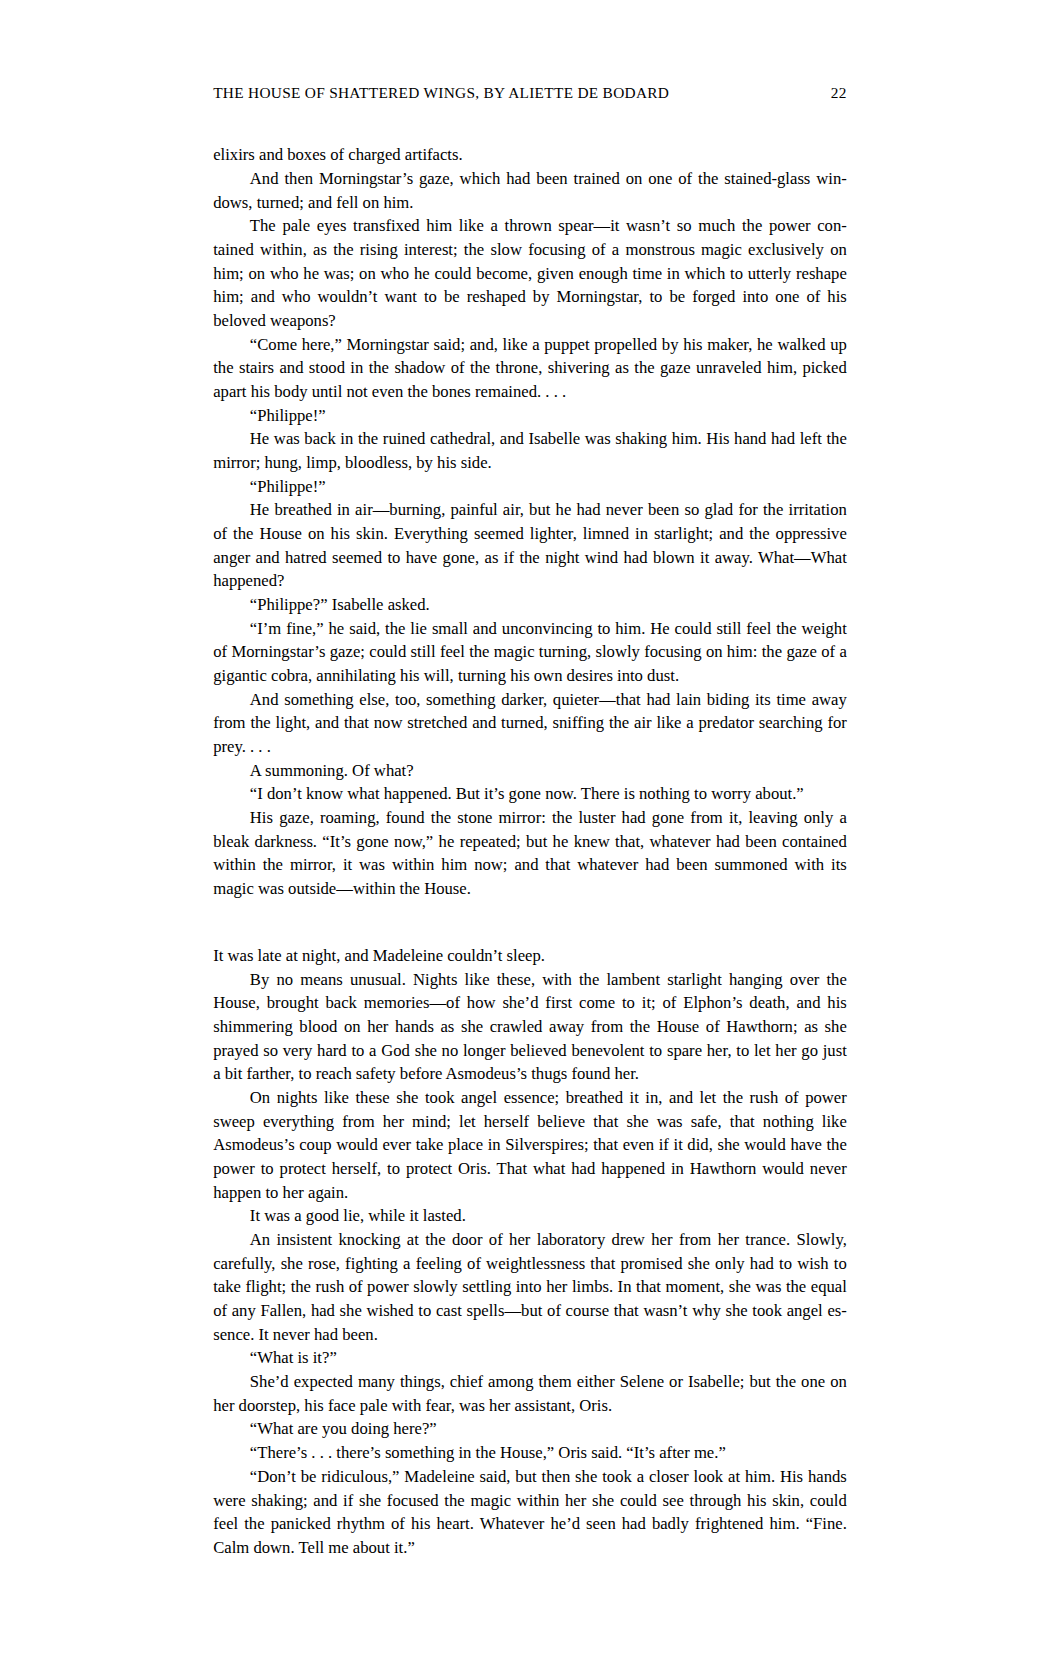The House of Shattered Wings, by Aliette de Bodard 22
elixirs and boxes of charged artifacts.
And then Morningstar’s gaze, which had been trained on one of the stained-glass windows, turned; and fell on him.
The pale eyes transfixed him like a thrown spear—it wasn’t so much the power contained within, as the rising interest; the slow focusing of a monstrous magic exclusively on him; on who he was; on who he could become, given enough time in which to utterly reshape him; and who wouldn’t want to be reshaped by Morningstar, to be forged into one of his beloved weapons?
“Come here,” Morningstar said; and, like a puppet propelled by his maker, he walked up the stairs and stood in the shadow of the throne, shivering as the gaze unraveled him, picked apart his body until not even the bones remained. . . .
“Philippe!”
He was back in the ruined cathedral, and Isabelle was shaking him. His hand had left the mirror; hung, limp, bloodless, by his side.
“Philippe!”
He breathed in air—burning, painful air, but he had never been so glad for the irritation of the House on his skin. Everything seemed lighter, limned in starlight; and the oppressive anger and hatred seemed to have gone, as if the night wind had blown it away. What—What happened?
“Philippe?” Isabelle asked.
“I’m fine,” he said, the lie small and unconvincing to him. He could still feel the weight of Morningstar’s gaze; could still feel the magic turning, slowly focusing on him: the gaze of a gigantic cobra, annihilating his will, turning his own desires into dust.
And something else, too, something darker, quieter—that had lain biding its time away from the light, and that now stretched and turned, sniffing the air like a predator searching for prey. . . .
A summoning. Of what?
“I don’t know what happened. But it’s gone now. There is nothing to worry about.”
His gaze, roaming, found the stone mirror: the luster had gone from it, leaving only a bleak darkness. “It’s gone now,” he repeated; but he knew that, whatever had been contained within the mirror, it was within him now; and that whatever had been summoned with its magic was outside—within the House.
It was late at night, and Madeleine couldn’t sleep.
By no means unusual. Nights like these, with the lambent starlight hanging over the House, brought back memories—of how she’d first come to it; of Elphon’s death, and his shimmering blood on her hands as she crawled away from the House of Hawthorn; as she prayed so very hard to a God she no longer believed benevolent to spare her, to let her go just a bit farther, to reach safety before Asmodeus’s thugs found her.
On nights like these she took angel essence; breathed it in, and let the rush of power sweep everything from her mind; let herself believe that she was safe, that nothing like Asmodeus’s coup would ever take place in Silverspires; that even if it did, she would have the power to protect herself, to protect Oris. That what had happened in Hawthorn would never happen to her again.
It was a good lie, while it lasted.
An insistent knocking at the door of her laboratory drew her from her trance. Slowly, carefully, she rose, fighting a feeling of weightlessness that promised she only had to wish to take flight; the rush of power slowly settling into her limbs. In that moment, she was the equal of any Fallen, had she wished to cast spells—but of course that wasn’t why she took angel essence. It never had been.
“What is it?”
She’d expected many things, chief among them either Selene or Isabelle; but the one on her doorstep, his face pale with fear, was her assistant, Oris.
“What are you doing here?”
“There’s . . . there’s something in the House,” Oris said. “It’s after me.”
“Don’t be ridiculous,” Madeleine said, but then she took a closer look at him. His hands were shaking; and if she focused the magic within her she could see through his skin, could feel the panicked rhythm of his heart. Whatever he’d seen had badly frightened him. “Fine. Calm down. Tell me about it.”